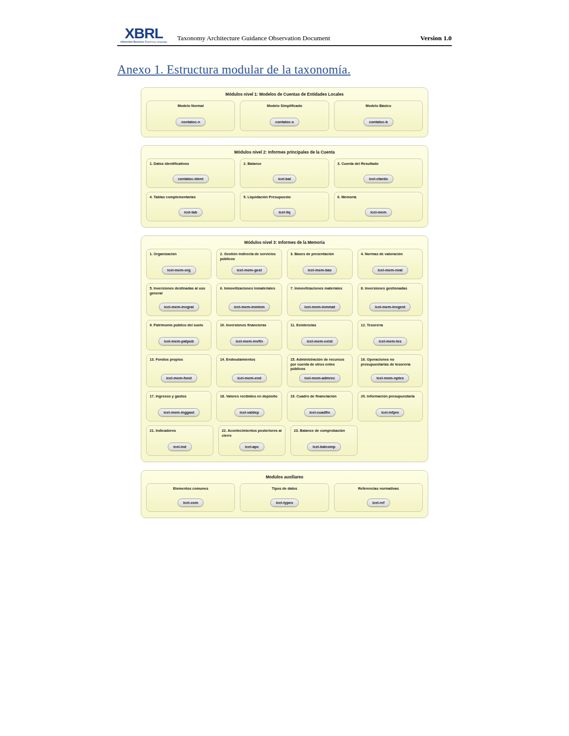XBRL
eXtensible Business Reporting Language
Taxonomy Architecture Guidance Observation Document
Version 1.0
Anexo 1. Estructura modular de la taxonomía.
Módulos nivel 1: Modelos de Cuentas de Entidades Locales
Modelo Normal
contaloc-n
Modelo Simplificado
contaloc-s
Modelo Básico
contaloc-b
Módulos nivel 2: Informes principales de la Cuenta
1. Datos identificativos
contaloc-ident
2. Balance
icel-bal
3. Cuenta del Resultado
icel-ctardo
4. Tablas complementarias
icel-tab
5. Liquidación Presupuesto
icel-liq
6. Memoria
icel-mem
Módulos nivel 3: Informes de la Memoria
1. Organización
icel-mem-org
2. Gestión indirecta de servicios públicos
icel-mem-gest
3. Bases de presentación
icel-mem-bas
4. Normas de valoración
icel-mem-nval
5. Inversiones destinadas al uso general
icel-mem-invgral
6. Inmovilizaciones inmateriales
icel-mem-inminm
7. Inmovilizaciones materiales
icel-mem-inmmat
8. Inversiones gestionadas
icel-mem-invgest
9. Patrimonio público del suelo
icel-mem-patpub
10. Inversiones financieras
icel-mem-invfin
11. Existencias
icel-mem-exist
12. Tesorería
icel-mem-tes
13. Fondos propios
icel-mem-fond
14. Endeudamientos
icel-mem-end
15. Administración de recursos por cuenta de otros entes públicos
icel-mem-admrec
16. Operaciones no presupuestarias de tesorería
icel-mem-nptes
17. Ingresos y gastos
icel-mem-inggast
18. Valores recibidos en depósito
icel-valdep
19. Cuadro de financiación
icel-cuadfin
20. Información presupuestaria
icel-infpre
21. Indicadores
icel-ind
22. Acontecimientos posteriores al cierre
icel-apc
23. Balance de comprobación
icel-balcomp
Modulos auxiliares
Elementos comunes
icel-com
Tipos de datos
icel-types
Referencias normativas
icel-ref